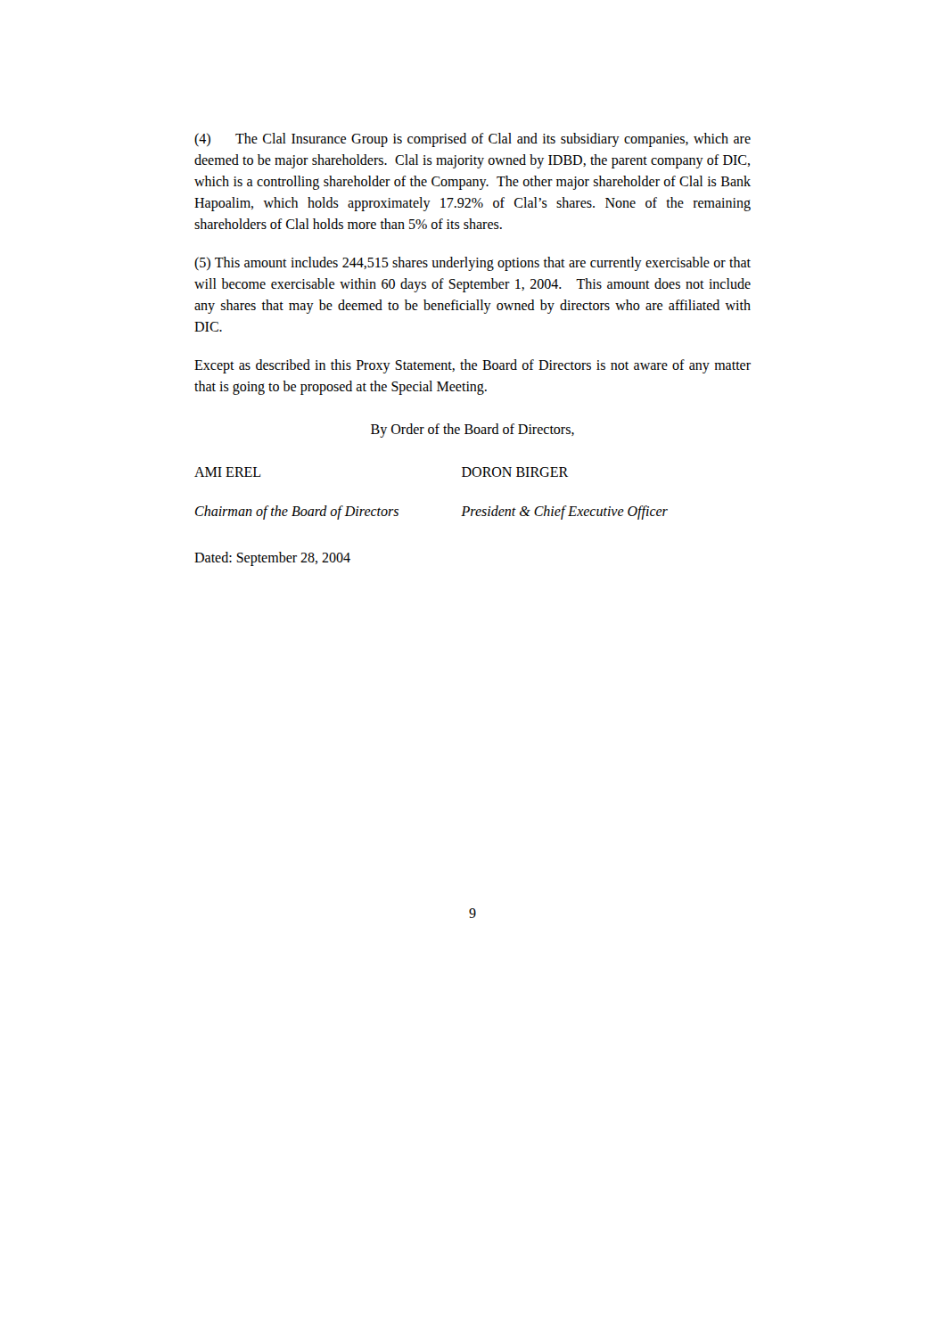(4) The Clal Insurance Group is comprised of Clal and its subsidiary companies, which are deemed to be major shareholders. Clal is majority owned by IDBD, the parent company of DIC, which is a controlling shareholder of the Company. The other major shareholder of Clal is Bank Hapoalim, which holds approximately 17.92% of Clal’s shares. None of the remaining shareholders of Clal holds more than 5% of its shares.
(5) This amount includes 244,515 shares underlying options that are currently exercisable or that will become exercisable within 60 days of September 1, 2004. This amount does not include any shares that may be deemed to be beneficially owned by directors who are affiliated with DIC.
Except as described in this Proxy Statement, the Board of Directors is not aware of any matter that is going to be proposed at the Special Meeting.
By Order of the Board of Directors,
| AMI EREL Chairman of the Board of Directors | DORON BIRGER President & Chief Executive Officer |
Dated: September 28, 2004
9